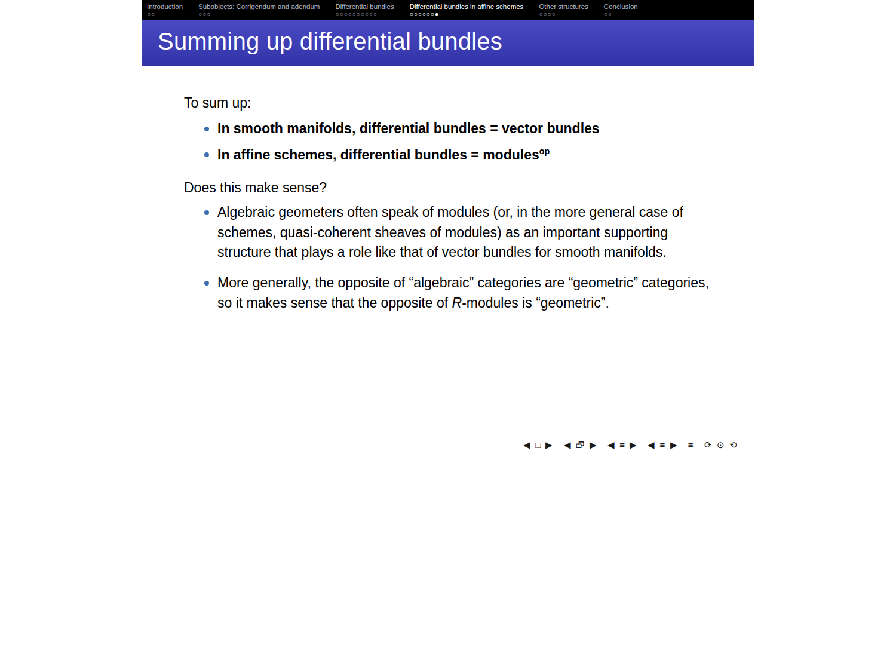Introduction ○○
Subobjects: Corrigendum and adendum ○○○
Differential bundles ○○○○○○○○○○
Differential bundles in affine schemes ○○○○○○●
Other structures ○○○○
Conclusion ○○
Summing up differential bundles
To sum up:
In smooth manifolds, differential bundles = vector bundles
In affine schemes, differential bundles = modulesop
Does this make sense?
Algebraic geometers often speak of modules (or, in the more general case of schemes, quasi-coherent sheaves of modules) as an important supporting structure that plays a role like that of vector bundles for smooth manifolds.
More generally, the opposite of “algebraic” categories are “geometric” categories, so it makes sense that the opposite of R-modules is “geometric”.
◀ □ ▶ ◀ 🗗 ▶ ◀ ≡ ▶ ◀ ≡ ▶ ≡ ⟳ ⊙ ⟲